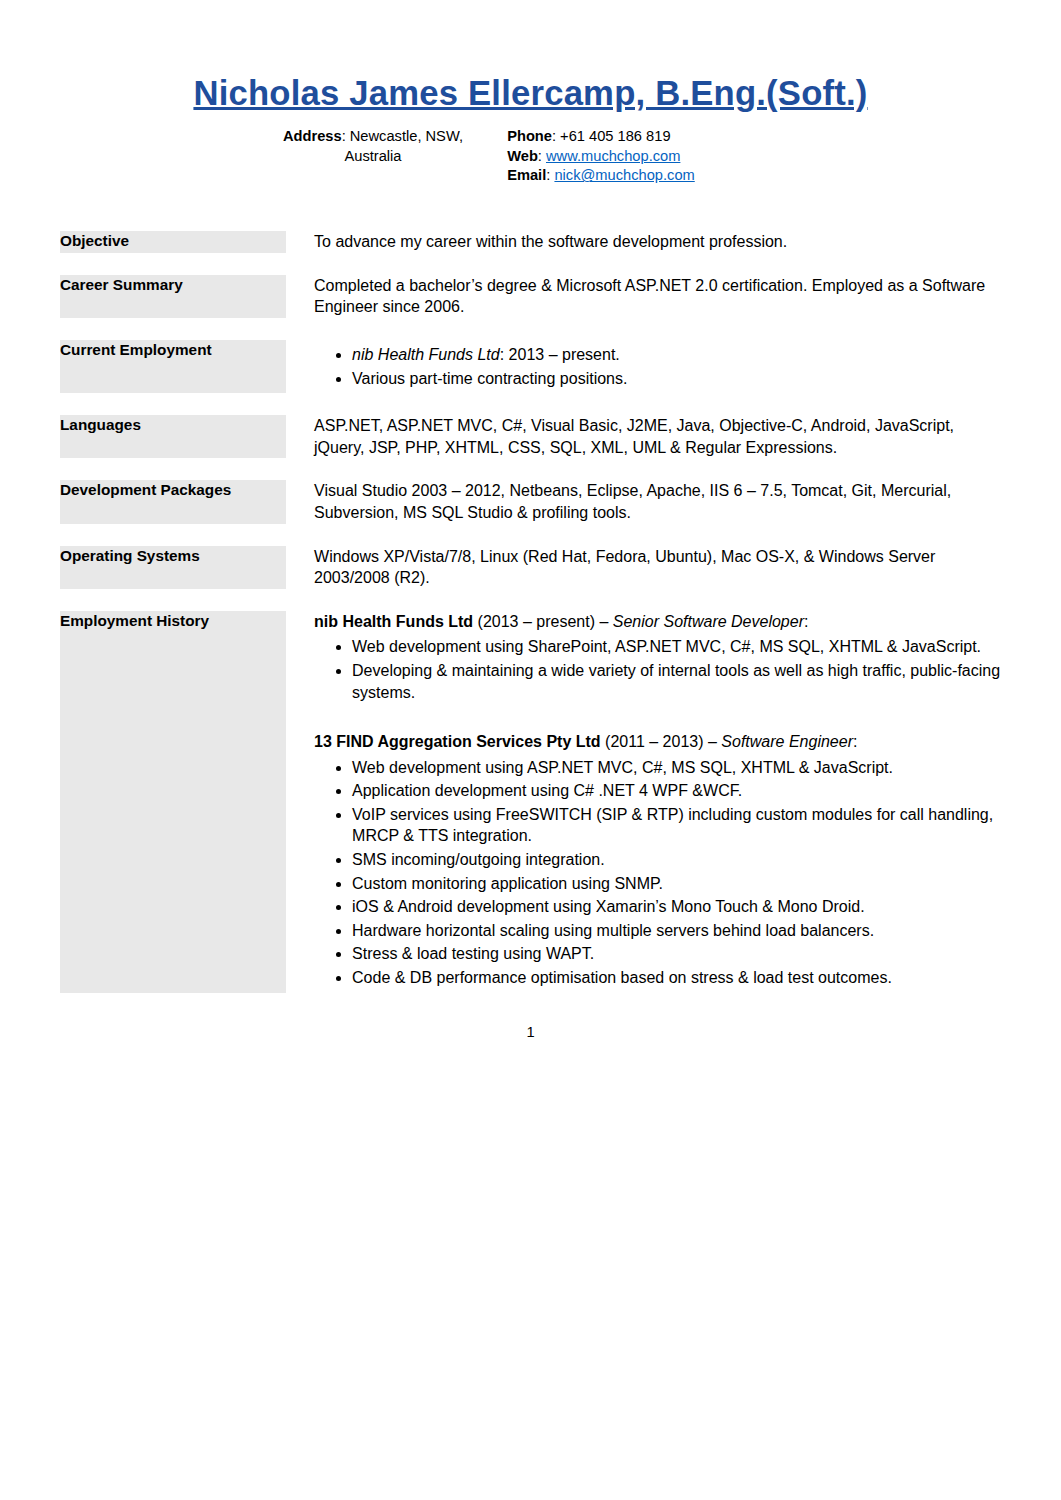Nicholas James Ellercamp, B.Eng.(Soft.)
Address: Newcastle, NSW,
Australia
Phone: +61 405 186 819
Web: www.muchchop.com
Email: nick@muchchop.com
| Objective | | To advance my career within the software development profession. |
| Career Summary | | Completed a bachelor’s degree & Microsoft ASP.NET 2.0 certification. Employed as a Software Engineer since 2006. |
| Current Employment | | nib Health Funds Ltd : 2013 – present. Various part-time contracting positions. |
| Languages | | ASP.NET, ASP.NET MVC, C#, Visual Basic, J2ME, Java, Objective-C, Android, JavaScript, jQuery, JSP, PHP, XHTML, CSS, SQL, XML, UML & Regular Expressions. |
| Development Packages | | Visual Studio 2003 – 2012, Netbeans, Eclipse, Apache, IIS 6 – 7.5, Tomcat, Git, Mercurial, Subversion, MS SQL Studio & profiling tools. |
| Operating Systems | | Windows XP/Vista/7/8, Linux (Red Hat, Fedora, Ubuntu), Mac OS-X, & Windows Server 2003/2008 (R2). |
| Employment History | | nib Health Funds Ltd (2013 – present) – Senior Software Developer : Web development using SharePoint, ASP.NET MVC, C#, MS SQL, XHTML & JavaScript. Developing & maintaining a wide variety of internal tools as well as high traffic, public-facing systems. 13 FIND Aggregation Services Pty Ltd (2011 – 2013) – Software Engineer : Web development using ASP.NET MVC, C#, MS SQL, XHTML & JavaScript. Application development using C# .NET 4 WPF &WCF. VoIP services using FreeSWITCH (SIP & RTP) including custom modules for call handling, MRCP & TTS integration. SMS incoming/outgoing integration. Custom monitoring application using SNMP. iOS & Android development using Xamarin’s Mono Touch & Mono Droid. Hardware horizontal scaling using multiple servers behind load balancers. Stress & load testing using WAPT. Code & DB performance optimisation based on stress & load test outcomes. |
1